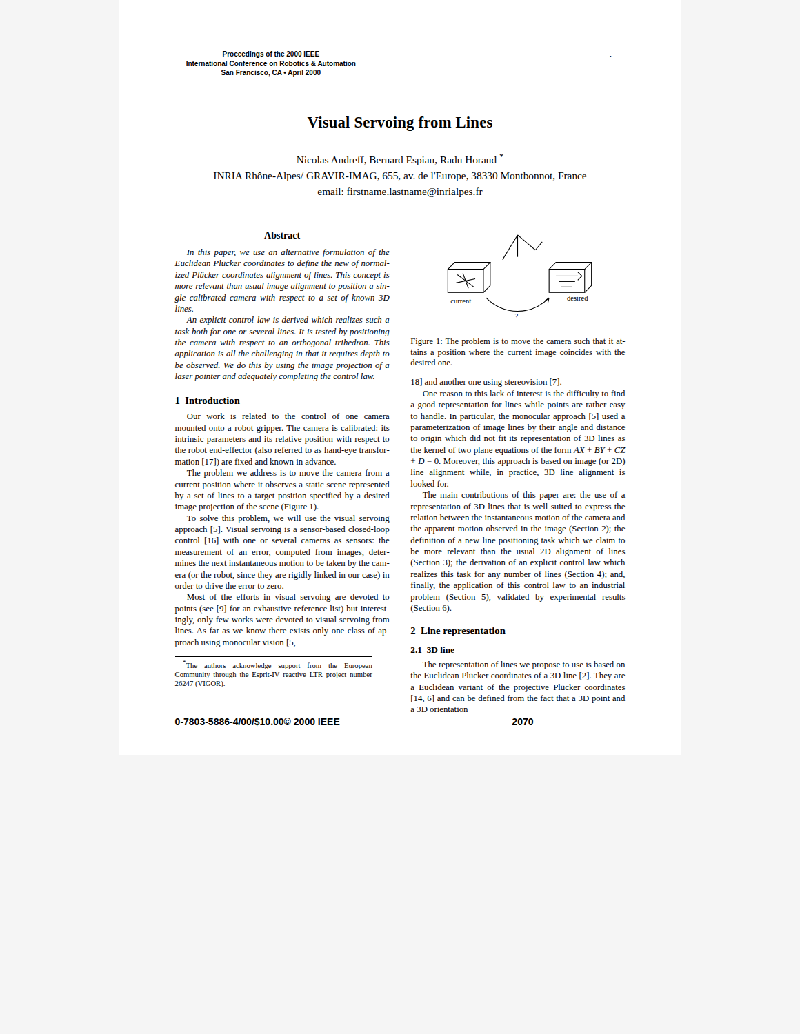.
Proceedings of the 2000 IEEE
International Conference on Robotics & Automation
San Francisco, CA • April 2000
Visual Servoing from Lines
Nicolas Andreff, Bernard Espiau, Radu Horaud *
INRIA Rhône-Alpes/ GRAVIR-IMAG, 655, av. de l'Europe, 38330 Montbonnot, France
email: firstname.lastname@inrialpes.fr
Abstract
In this paper, we use an alternative formulation of the Euclidean Plücker coordinates to define the new of normalized Plücker coordinates alignment of lines. This concept is more relevant than usual image alignment to position a single calibrated camera with respect to a set of known 3D lines.
An explicit control law is derived which realizes such a task both for one or several lines. It is tested by positioning the camera with respect to an orthogonal trihedron. This application is all the challenging in that it requires depth to be observed. We do this by using the image projection of a laser pointer and adequately completing the control law.
1 Introduction
Our work is related to the control of one camera mounted onto a robot gripper. The camera is calibrated: its intrinsic parameters and its relative position with respect to the robot end-effector (also referred to as hand-eye transformation [17]) are fixed and known in advance.
The problem we address is to move the camera from a current position where it observes a static scene represented by a set of lines to a target position specified by a desired image projection of the scene (Figure 1).
To solve this problem, we will use the visual servoing approach [5]. Visual servoing is a sensor-based closed-loop control [16] with one or several cameras as sensors: the measurement of an error, computed from images, determines the next instantaneous motion to be taken by the camera (or the robot, since they are rigidly linked in our case) in order to drive the error to zero.
Most of the efforts in visual servoing are devoted to points (see [9] for an exhaustive reference list) but interestingly, only few works were devoted to visual servoing from lines. As far as we know there exists only one class of approach using monocular vision [5,
*The authors acknowledge support from the European Community through the Esprit-IV reactive LTR project number 26247 (VIGOR).
current desired ?
Figure 1: The problem is to move the camera such that it attains a position where the current image coincides with the desired one.
18] and another one using stereovision [7].
One reason to this lack of interest is the difficulty to find a good representation for lines while points are rather easy to handle. In particular, the monocular approach [5] used a parameterization of image lines by their angle and distance to origin which did not fit its representation of 3D lines as the kernel of two plane equations of the form AX + BY + CZ + D = 0. Moreover, this approach is based on image (or 2D) line alignment while, in practice, 3D line alignment is looked for.
The main contributions of this paper are: the use of a representation of 3D lines that is well suited to express the relation between the instantaneous motion of the camera and the apparent motion observed in the image (Section 2); the definition of a new line positioning task which we claim to be more relevant than the usual 2D alignment of lines (Section 3); the derivation of an explicit control law which realizes this task for any number of lines (Section 4); and, finally, the application of this control law to an industrial problem (Section 5), validated by experimental results (Section 6).
2 Line representation
2.1 3D line
The representation of lines we propose to use is based on the Euclidean Plücker coordinates of a 3D line [2]. They are a Euclidean variant of the projective Plücker coordinates [14, 6] and can be defined from the fact that a 3D point and a 3D orientation
0-7803-5886-4/00/$10.00© 2000 IEEE 2070